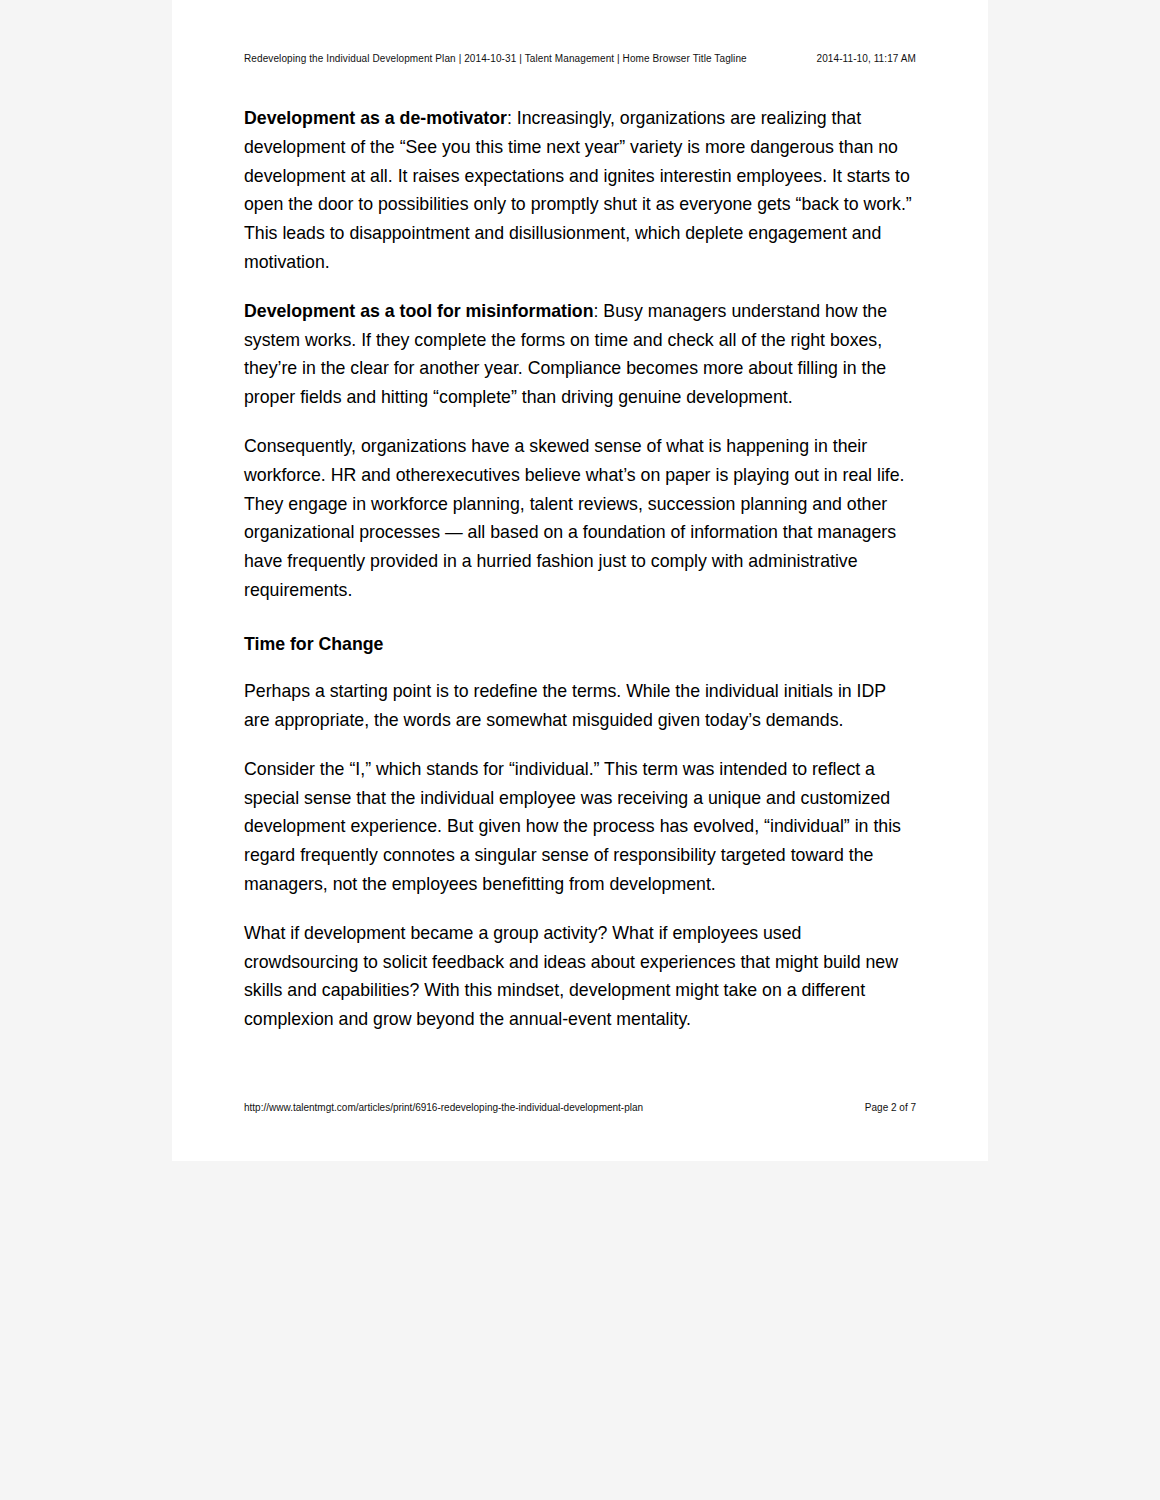Redeveloping the Individual Development Plan | 2014-10-31 | Talent Management | Home Browser Title Tagline
2014-11-10, 11:17 AM
Development as a de-motivator: Increasingly, organizations are realizing that development of the “See you this time next year” variety is more dangerous than no development at all. It raises expectations and ignites interestin employees. It starts to open the door to possibilities only to promptly shut it as everyone gets “back to work.” This leads to disappointment and disillusionment, which deplete engagement and motivation.
Development as a tool for misinformation: Busy managers understand how the system works. If they complete the forms on time and check all of the right boxes, they’re in the clear for another year. Compliance becomes more about filling in the proper fields and hitting “complete” than driving genuine development.
Consequently, organizations have a skewed sense of what is happening in their workforce. HR and otherexecutives believe what’s on paper is playing out in real life. They engage in workforce planning, talent reviews, succession planning and other organizational processes — all based on a foundation of information that managers have frequently provided in a hurried fashion just to comply with administrative requirements.
Time for Change
Perhaps a starting point is to redefine the terms. While the individual initials in IDP are appropriate, the words are somewhat misguided given today’s demands.
Consider the “I,” which stands for “individual.” This term was intended to reflect a special sense that the individual employee was receiving a unique and customized development experience. But given how the process has evolved, “individual” in this regard frequently connotes a singular sense of responsibility targeted toward the managers, not the employees benefitting from development.
What if development became a group activity? What if employees used crowdsourcing to solicit feedback and ideas about experiences that might build new skills and capabilities? With this mindset, development might take on a different complexion and grow beyond the annual-event mentality.
http://www.talentmgt.com/articles/print/6916-redeveloping-the-individual-development-plan
Page 2 of 7